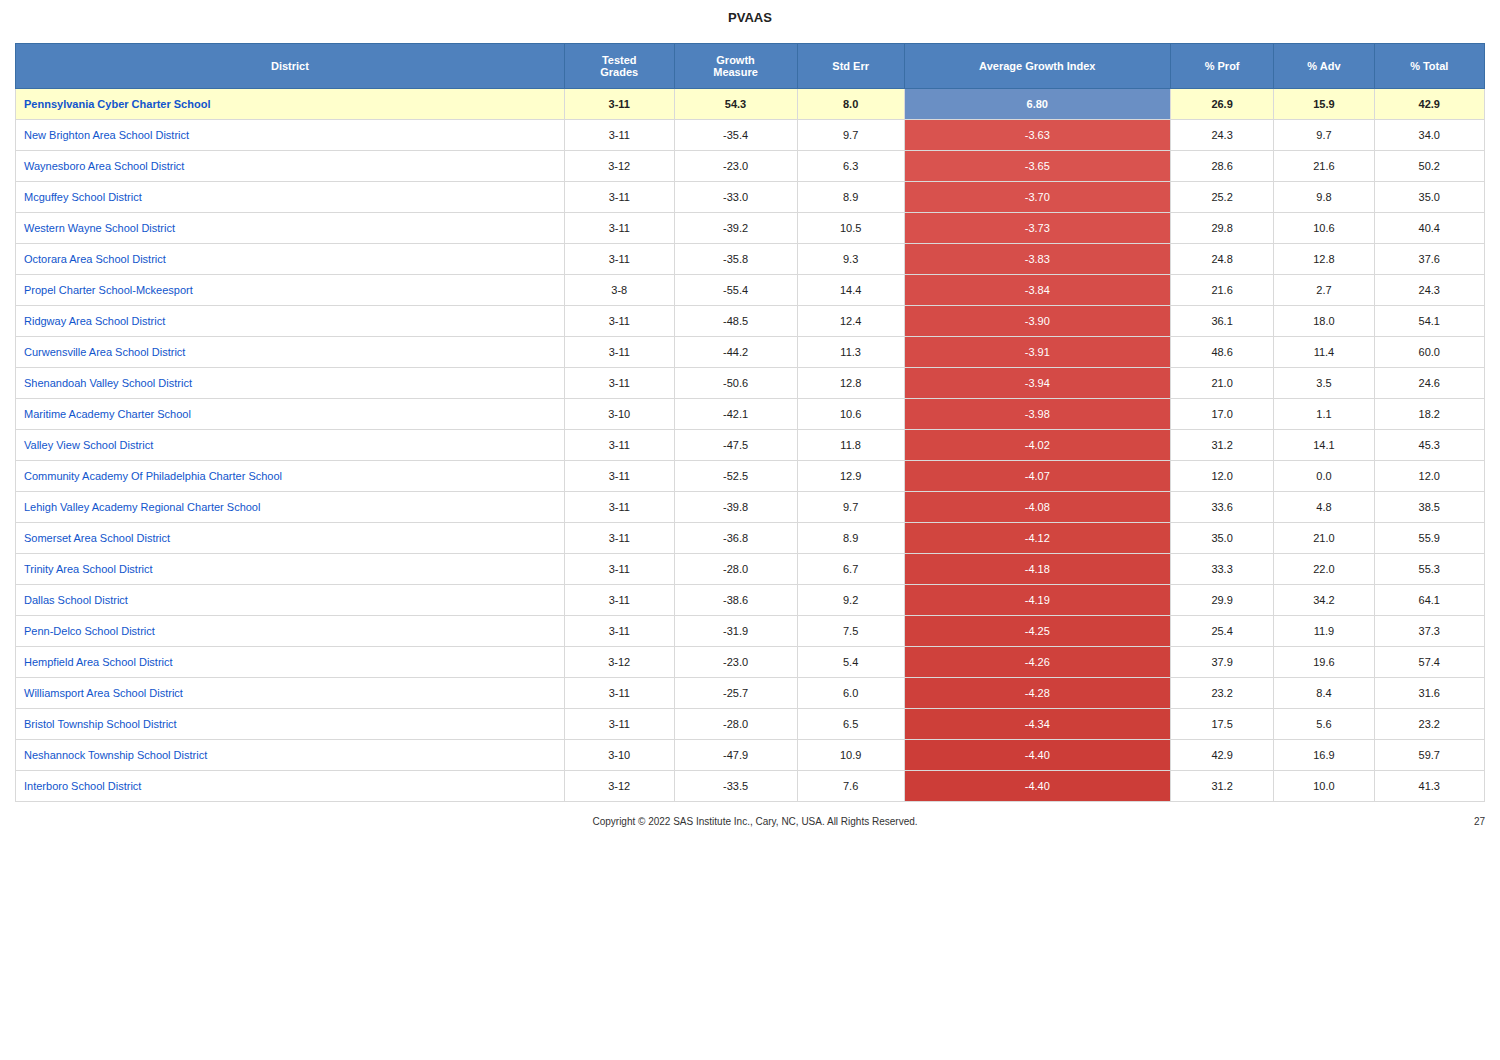PVAAS
| District | Tested Grades | Growth Measure | Std Err | Average Growth Index | % Prof | % Adv | % Total |
| --- | --- | --- | --- | --- | --- | --- | --- |
| Pennsylvania Cyber Charter School | 3-11 | 54.3 | 8.0 | 6.80 | 26.9 | 15.9 | 42.9 |
| New Brighton Area School District | 3-11 | -35.4 | 9.7 | -3.63 | 24.3 | 9.7 | 34.0 |
| Waynesboro Area School District | 3-12 | -23.0 | 6.3 | -3.65 | 28.6 | 21.6 | 50.2 |
| Mcguffey School District | 3-11 | -33.0 | 8.9 | -3.70 | 25.2 | 9.8 | 35.0 |
| Western Wayne School District | 3-11 | -39.2 | 10.5 | -3.73 | 29.8 | 10.6 | 40.4 |
| Octorara Area School District | 3-11 | -35.8 | 9.3 | -3.83 | 24.8 | 12.8 | 37.6 |
| Propel Charter School-Mckeesport | 3-8 | -55.4 | 14.4 | -3.84 | 21.6 | 2.7 | 24.3 |
| Ridgway Area School District | 3-11 | -48.5 | 12.4 | -3.90 | 36.1 | 18.0 | 54.1 |
| Curwensville Area School District | 3-11 | -44.2 | 11.3 | -3.91 | 48.6 | 11.4 | 60.0 |
| Shenandoah Valley School District | 3-11 | -50.6 | 12.8 | -3.94 | 21.0 | 3.5 | 24.6 |
| Maritime Academy Charter School | 3-10 | -42.1 | 10.6 | -3.98 | 17.0 | 1.1 | 18.2 |
| Valley View School District | 3-11 | -47.5 | 11.8 | -4.02 | 31.2 | 14.1 | 45.3 |
| Community Academy Of Philadelphia Charter School | 3-11 | -52.5 | 12.9 | -4.07 | 12.0 | 0.0 | 12.0 |
| Lehigh Valley Academy Regional Charter School | 3-11 | -39.8 | 9.7 | -4.08 | 33.6 | 4.8 | 38.5 |
| Somerset Area School District | 3-11 | -36.8 | 8.9 | -4.12 | 35.0 | 21.0 | 55.9 |
| Trinity Area School District | 3-11 | -28.0 | 6.7 | -4.18 | 33.3 | 22.0 | 55.3 |
| Dallas School District | 3-11 | -38.6 | 9.2 | -4.19 | 29.9 | 34.2 | 64.1 |
| Penn-Delco School District | 3-11 | -31.9 | 7.5 | -4.25 | 25.4 | 11.9 | 37.3 |
| Hempfield Area School District | 3-12 | -23.0 | 5.4 | -4.26 | 37.9 | 19.6 | 57.4 |
| Williamsport Area School District | 3-11 | -25.7 | 6.0 | -4.28 | 23.2 | 8.4 | 31.6 |
| Bristol Township School District | 3-11 | -28.0 | 6.5 | -4.34 | 17.5 | 5.6 | 23.2 |
| Neshannock Township School District | 3-10 | -47.9 | 10.9 | -4.40 | 42.9 | 16.9 | 59.7 |
| Interboro School District | 3-12 | -33.5 | 7.6 | -4.40 | 31.2 | 10.0 | 41.3 |
Copyright © 2022 SAS Institute Inc., Cary, NC, USA. All Rights Reserved.
27